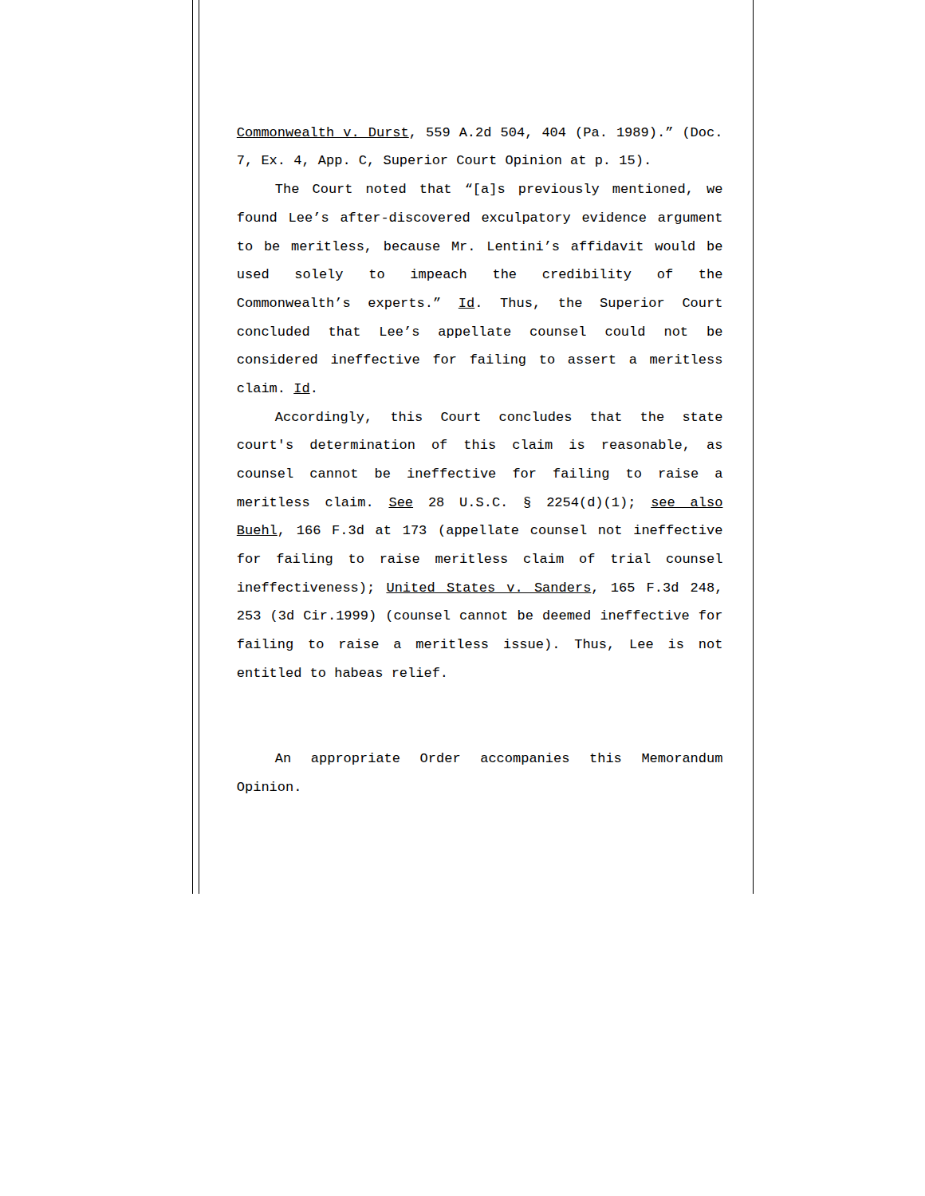Commonwealth v. Durst, 559 A.2d 504, 404 (Pa. 1989).” (Doc. 7, Ex. 4, App. C, Superior Court Opinion at p. 15).
The Court noted that “[a]s previously mentioned, we found Lee’s after-discovered exculpatory evidence argument to be meritless, because Mr. Lentini’s affidavit would be used solely to impeach the credibility of the Commonwealth’s experts.” Id. Thus, the Superior Court concluded that Lee’s appellate counsel could not be considered ineffective for failing to assert a meritless claim. Id.
Accordingly, this Court concludes that the state court's determination of this claim is reasonable, as counsel cannot be ineffective for failing to raise a meritless claim. See 28 U.S.C. § 2254(d)(1); see also Buehl, 166 F.3d at 173 (appellate counsel not ineffective for failing to raise meritless claim of trial counsel ineffectiveness); United States v. Sanders, 165 F.3d 248, 253 (3d Cir.1999) (counsel cannot be deemed ineffective for failing to raise a meritless issue). Thus, Lee is not entitled to habeas relief.
An appropriate Order accompanies this Memorandum Opinion.